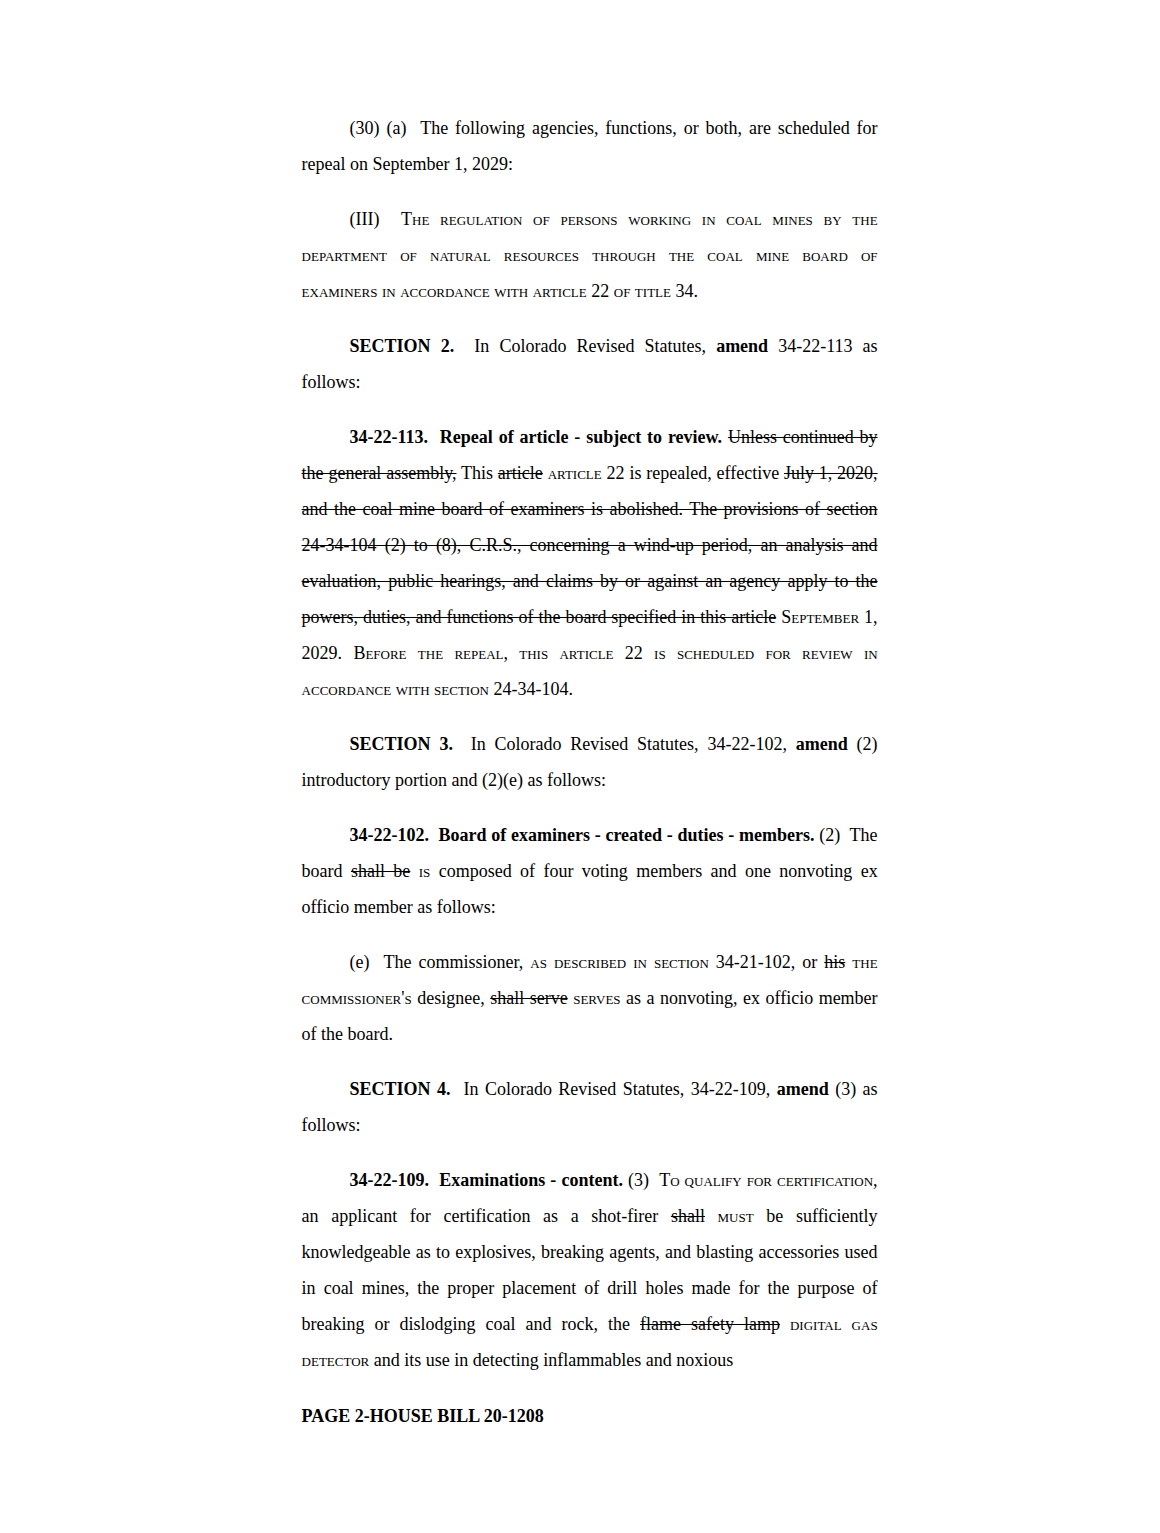(30) (a) The following agencies, functions, or both, are scheduled for repeal on September 1, 2029:
(III) The regulation of persons working in coal mines by the department of natural resources through the coal mine board of examiners in accordance with article 22 of title 34.
SECTION 2. In Colorado Revised Statutes, amend 34-22-113 as follows:
34-22-113. Repeal of article - subject to review. Unless continued by the general assembly, This article article 22 is repealed, effective July 1, 2020, and the coal mine board of examiners is abolished. The provisions of section 24-34-104 (2) to (8), C.R.S., concerning a wind-up period, an analysis and evaluation, public hearings, and claims by or against an agency apply to the powers, duties, and functions of the board specified in this article September 1, 2029. Before the repeal, this article 22 is scheduled for review in accordance with section 24-34-104.
SECTION 3. In Colorado Revised Statutes, 34-22-102, amend (2) introductory portion and (2)(e) as follows:
34-22-102. Board of examiners - created - duties - members. (2) The board shall be is composed of four voting members and one nonvoting ex officio member as follows:
(e) The commissioner, as described in section 34-21-102, or his the commissioner's designee, shall serve serves as a nonvoting, ex officio member of the board.
SECTION 4. In Colorado Revised Statutes, 34-22-109, amend (3) as follows:
34-22-109. Examinations - content. (3) To qualify for certification, an applicant for certification as a shot-firer shall must be sufficiently knowledgeable as to explosives, breaking agents, and blasting accessories used in coal mines, the proper placement of drill holes made for the purpose of breaking or dislodging coal and rock, the flame safety lamp digital gas detector and its use in detecting inflammables and noxious
PAGE 2-HOUSE BILL 20-1208